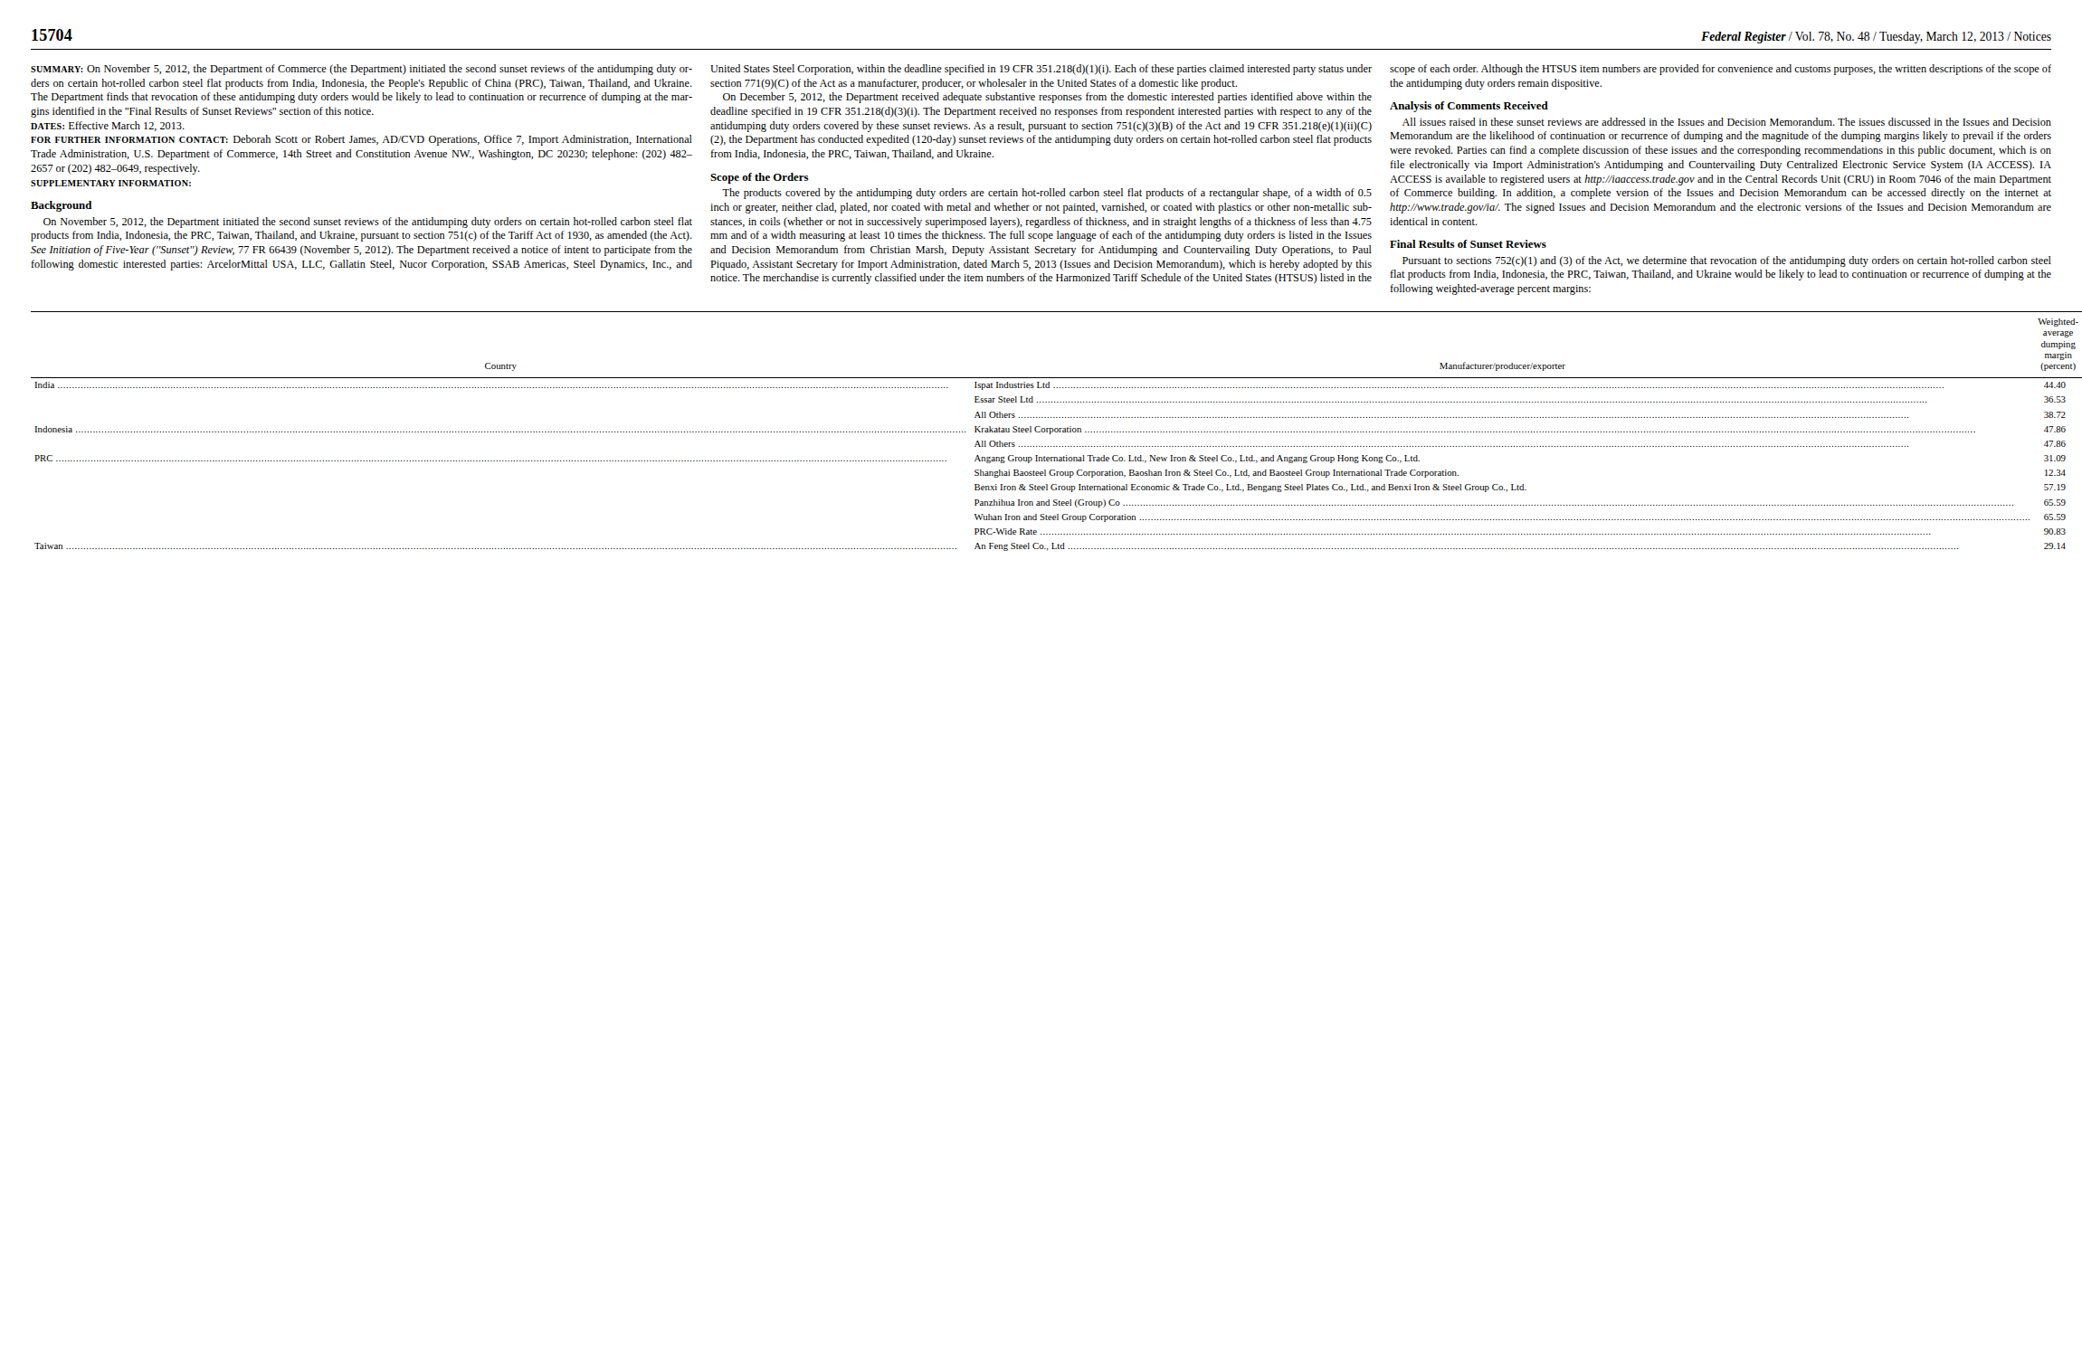15704
Federal Register / Vol. 78, No. 48 / Tuesday, March 12, 2013 / Notices
Summary: On November 5, 2012, the Department of Commerce (the Department) initiated the second sunset reviews of the antidumping duty orders on certain hot-rolled carbon steel flat products from India, Indonesia, the People's Republic of China (PRC), Taiwan, Thailand, and Ukraine. The Department finds that revocation of these antidumping duty orders would be likely to lead to continuation or recurrence of dumping at the margins identified in the ''Final Results of Sunset Reviews'' section of this notice.
Dates: Effective March 12, 2013.
For Further Information Contact: Deborah Scott or Robert James, AD/CVD Operations, Office 7, Import Administration, International Trade Administration, U.S. Department of Commerce, 14th Street and Constitution Avenue NW., Washington, DC 20230; telephone: (202) 482–2657 or (202) 482–0649, respectively.
Supplementary Information:
Background
On November 5, 2012, the Department initiated the second sunset reviews of the antidumping duty orders on certain hot-rolled carbon steel flat products from India, Indonesia, the PRC, Taiwan, Thailand, and Ukraine, pursuant to section 751(c) of the Tariff Act of 1930, as amended (the Act). See Initiation of Five-Year (''Sunset'') Review, 77 FR 66439 (November 5, 2012). The Department received a notice of intent to participate from the following domestic interested parties: ArcelorMittal USA, LLC, Gallatin Steel, Nucor Corporation, SSAB Americas, Steel Dynamics, Inc., and United States Steel Corporation, within the deadline specified in 19 CFR 351.218(d)(1)(i). Each of these parties claimed interested party status under section 771(9)(C) of the Act as a manufacturer, producer, or wholesaler in the United States of a domestic like product.
On December 5, 2012, the Department received adequate substantive responses from the domestic interested parties identified above within the deadline specified in 19 CFR 351.218(d)(3)(i). The Department received no responses from respondent interested parties with respect to any of the antidumping duty orders covered by these sunset reviews. As a result, pursuant to section 751(c)(3)(B) of the Act and 19 CFR 351.218(e)(1)(ii)(C)(2), the Department has conducted expedited (120-day) sunset reviews of the antidumping duty orders on certain hot-rolled carbon steel flat products from India, Indonesia, the PRC, Taiwan, Thailand, and Ukraine.
Scope of the Orders
The products covered by the antidumping duty orders are certain hot-rolled carbon steel flat products of a rectangular shape, of a width of 0.5 inch or greater, neither clad, plated, nor coated with metal and whether or not painted, varnished, or coated with plastics or other non-metallic substances, in coils (whether or not in successively superimposed layers), regardless of thickness, and in straight lengths of a thickness of less than 4.75 mm and of a width measuring at least 10 times the thickness. The full scope language of each of the antidumping duty orders is listed in the Issues and Decision Memorandum from Christian Marsh, Deputy Assistant Secretary for Antidumping and Countervailing Duty Operations, to Paul Piquado, Assistant Secretary for Import Administration, dated March 5, 2013 (Issues and Decision Memorandum), which is hereby adopted by this notice. The merchandise is currently classified under the item numbers of the Harmonized Tariff Schedule of the United States (HTSUS) listed in the scope of each order. Although the HTSUS item numbers are provided for convenience and customs purposes, the written descriptions of the scope of the antidumping duty orders remain dispositive.
Analysis of Comments Received
All issues raised in these sunset reviews are addressed in the Issues and Decision Memorandum. The issues discussed in the Issues and Decision Memorandum are the likelihood of continuation or recurrence of dumping and the magnitude of the dumping margins likely to prevail if the orders were revoked. Parties can find a complete discussion of these issues and the corresponding recommendations in this public document, which is on file electronically via Import Administration's Antidumping and Countervailing Duty Centralized Electronic Service System (IA ACCESS). IA ACCESS is available to registered users at http://iaaccess.trade.gov and in the Central Records Unit (CRU) in Room 7046 of the main Department of Commerce building. In addition, a complete version of the Issues and Decision Memorandum can be accessed directly on the internet at http://www.trade.gov/ia/. The signed Issues and Decision Memorandum and the electronic versions of the Issues and Decision Memorandum are identical in content.
Final Results of Sunset Reviews
Pursuant to sections 752(c)(1) and (3) of the Act, we determine that revocation of the antidumping duty orders on certain hot-rolled carbon steel flat products from India, Indonesia, the PRC, Taiwan, Thailand, and Ukraine would be likely to lead to continuation or recurrence of dumping at the following weighted-average percent margins:
| Country | Manufacturer/producer/exporter | Weighted- average dumping margin (percent) |
| --- | --- | --- |
| India | Ispat Industries Ltd | 44.40 |
| | Essar Steel Ltd | 36.53 |
| | All Others | 38.72 |
| Indonesia | Krakatau Steel Corporation | 47.86 |
| | All Others | 47.86 |
| PRC | Angang Group International Trade Co. Ltd., New Iron & Steel Co., Ltd., and Angang Group Hong Kong Co., Ltd. | 31.09 |
| | Shanghai Baosteel Group Corporation, Baoshan Iron & Steel Co., Ltd, and Baosteel Group International Trade Corporation. | 12.34 |
| | Benxi Iron & Steel Group International Economic & Trade Co., Ltd., Bengang Steel Plates Co., Ltd., and Benxi Iron & Steel Group Co., Ltd. | 57.19 |
| | Panzhihua Iron and Steel (Group) Co | 65.59 |
| | Wuhan Iron and Steel Group Corporation | 65.59 |
| | PRC-Wide Rate | 90.83 |
| Taiwan | An Feng Steel Co., Ltd | 29.14 |